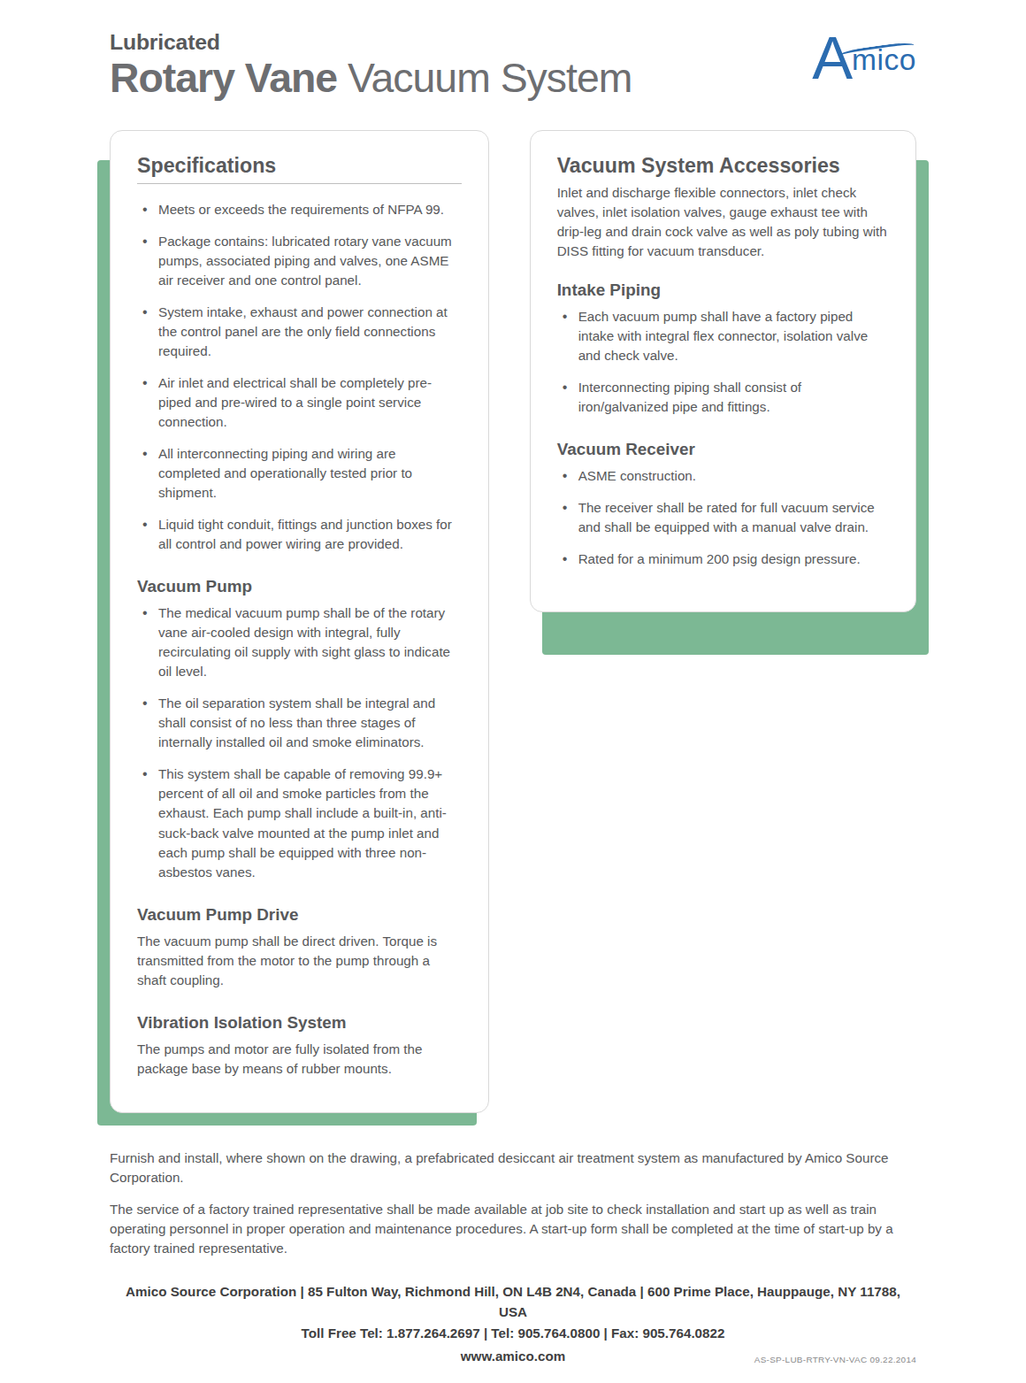Lubricated
Rotary Vane Vacuum System
Amico
Specifications
Meets or exceeds the requirements of NFPA 99.
Package contains: lubricated rotary vane vacuum pumps, associated piping and valves, one ASME air receiver and one control panel.
System intake, exhaust and power connection at the control panel are the only field connections required.
Air inlet and electrical shall be completely pre-piped and pre-wired to a single point service connection.
All interconnecting piping and wiring are completed and operationally tested prior to shipment.
Liquid tight conduit, fittings and junction boxes for all control and power wiring are provided.
Vacuum Pump
The medical vacuum pump shall be of the rotary vane air-cooled design with integral, fully recirculating oil supply with sight glass to indicate oil level.
The oil separation system shall be integral and shall consist of no less than three stages of internally installed oil and smoke eliminators.
This system shall be capable of removing 99.9+ percent of all oil and smoke particles from the exhaust. Each pump shall include a built-in, anti-suck-back valve mounted at the pump inlet and each pump shall be equipped with three non-asbestos vanes.
Vacuum Pump Drive
The vacuum pump shall be direct driven. Torque is transmitted from the motor to the pump through a shaft coupling.
Vibration Isolation System
The pumps and motor are fully isolated from the package base by means of rubber mounts.
Vacuum System Accessories
Inlet and discharge flexible connectors, inlet check valves, inlet isolation valves, gauge exhaust tee with drip-leg and drain cock valve as well as poly tubing with DISS fitting for vacuum transducer.
Intake Piping
Each vacuum pump shall have a factory piped intake with integral flex connector, isolation valve and check valve.
Interconnecting piping shall consist of iron/galvanized pipe and fittings.
Vacuum Receiver
ASME construction.
The receiver shall be rated for full vacuum service and shall be equipped with a manual valve drain.
Rated for a minimum 200 psig design pressure.
Furnish and install, where shown on the drawing, a prefabricated desiccant air treatment system as manufactured by Amico Source Corporation.
The service of a factory trained representative shall be made available at job site to check installation and start up as well as train operating personnel in proper operation and maintenance procedures. A start-up form shall be completed at the time of start-up by a factory trained representative.
Amico Source Corporation | 85 Fulton Way, Richmond Hill, ON L4B 2N4, Canada | 600 Prime Place, Hauppauge, NY 11788, USA
Toll Free Tel: 1.877.264.2697 | Tel: 905.764.0800 | Fax: 905.764.0822 www.amico.com
AS-SP-LUB-RTRY-VN-VAC 09.22.2014